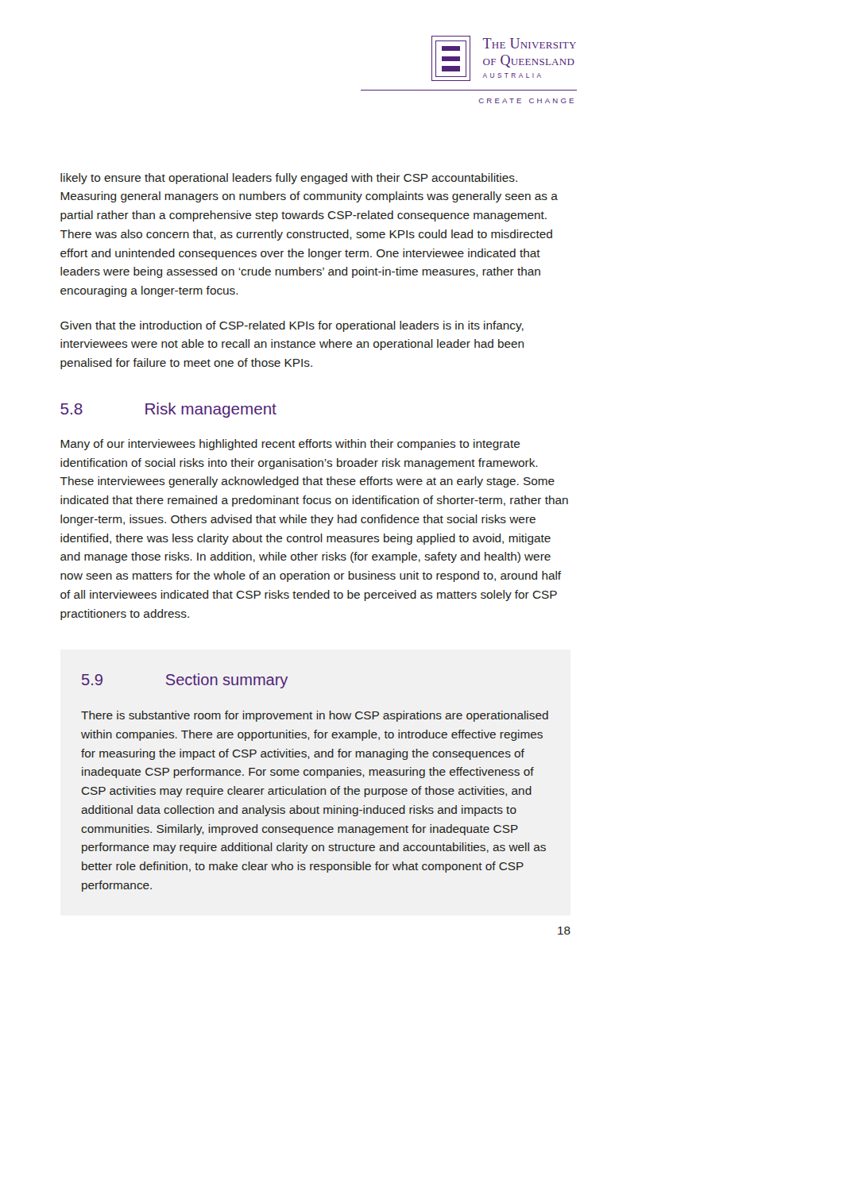The University
of Queensland
AUSTRALIA
CREATE CHANGE
likely to ensure that operational leaders fully engaged with their CSP accountabilities. Measuring general managers on numbers of community complaints was generally seen as a partial rather than a comprehensive step towards CSP-related consequence management. There was also concern that, as currently constructed, some KPIs could lead to misdirected effort and unintended consequences over the longer term. One interviewee indicated that leaders were being assessed on ‘crude numbers’ and point-in-time measures, rather than encouraging a longer-term focus.
Given that the introduction of CSP-related KPIs for operational leaders is in its infancy, interviewees were not able to recall an instance where an operational leader had been penalised for failure to meet one of those KPIs.
5.8 Risk management
Many of our interviewees highlighted recent efforts within their companies to integrate identification of social risks into their organisation’s broader risk management framework. These interviewees generally acknowledged that these efforts were at an early stage. Some indicated that there remained a predominant focus on identification of shorter-term, rather than longer-term, issues. Others advised that while they had confidence that social risks were identified, there was less clarity about the control measures being applied to avoid, mitigate and manage those risks. In addition, while other risks (for example, safety and health) were now seen as matters for the whole of an operation or business unit to respond to, around half of all interviewees indicated that CSP risks tended to be perceived as matters solely for CSP practitioners to address.
5.9 Section summary
There is substantive room for improvement in how CSP aspirations are operationalised within companies. There are opportunities, for example, to introduce effective regimes for measuring the impact of CSP activities, and for managing the consequences of inadequate CSP performance. For some companies, measuring the effectiveness of CSP activities may require clearer articulation of the purpose of those activities, and additional data collection and analysis about mining-induced risks and impacts to communities. Similarly, improved consequence management for inadequate CSP performance may require additional clarity on structure and accountabilities, as well as better role definition, to make clear who is responsible for what component of CSP performance.
18